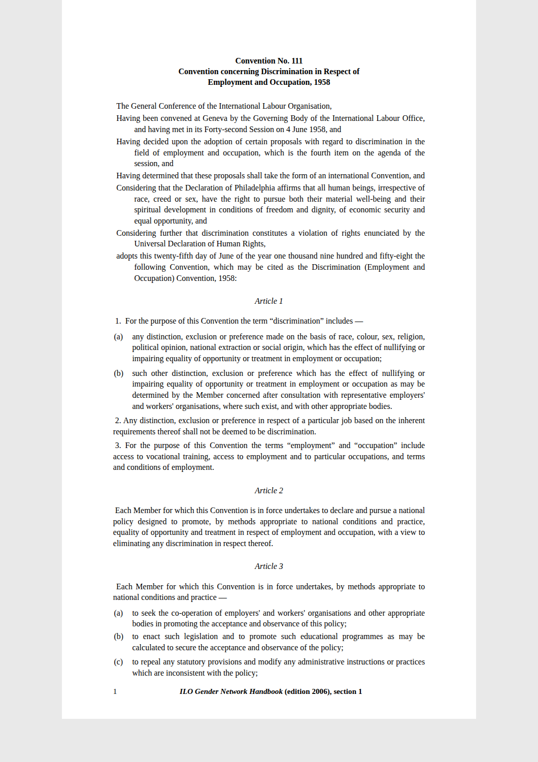Convention No. 111 Convention concerning Discrimination in Respect of Employment and Occupation, 1958
The General Conference of the International Labour Organisation,
Having been convened at Geneva by the Governing Body of the International Labour Office, and having met in its Forty-second Session on 4 June 1958, and
Having decided upon the adoption of certain proposals with regard to discrimination in the field of employment and occupation, which is the fourth item on the agenda of the session, and
Having determined that these proposals shall take the form of an international Convention, and
Considering that the Declaration of Philadelphia affirms that all human beings, irrespective of race, creed or sex, have the right to pursue both their material well-being and their spiritual development in conditions of freedom and dignity, of economic security and equal opportunity, and
Considering further that discrimination constitutes a violation of rights enunciated by the Universal Declaration of Human Rights,
adopts this twenty-fifth day of June of the year one thousand nine hundred and fifty-eight the following Convention, which may be cited as the Discrimination (Employment and Occupation) Convention, 1958:
Article 1
1. For the purpose of this Convention the term “discrimination” includes —
(a)
any distinction, exclusion or preference made on the basis of race, colour, sex, religion, political opinion, national extraction or social origin, which has the effect of nullifying or impairing equality of opportunity or treatment in employment or occupation;
(b)
such other distinction, exclusion or preference which has the effect of nullifying or impairing equality of opportunity or treatment in employment or occupation as may be determined by the Member concerned after consultation with representative employers' and workers' organisations, where such exist, and with other appropriate bodies.
2. Any distinction, exclusion or preference in respect of a particular job based on the inherent requirements thereof shall not be deemed to be discrimination.
3. For the purpose of this Convention the terms “employment” and “occupation” include access to vocational training, access to employment and to particular occupations, and terms and conditions of employment.
Article 2
Each Member for which this Convention is in force undertakes to declare and pursue a national policy designed to promote, by methods appropriate to national conditions and practice, equality of opportunity and treatment in respect of employment and occupation, with a view to eliminating any discrimination in respect thereof.
Article 3
Each Member for which this Convention is in force undertakes, by methods appropriate to national conditions and practice —
(a)
to seek the co-operation of employers' and workers' organisations and other appropriate bodies in promoting the acceptance and observance of this policy;
(b)
to enact such legislation and to promote such educational programmes as may be calculated to secure the acceptance and observance of the policy;
(c)
to repeal any statutory provisions and modify any administrative instructions or practices which are inconsistent with the policy;
1
ILO Gender Network Handbook (edition 2006), section 1